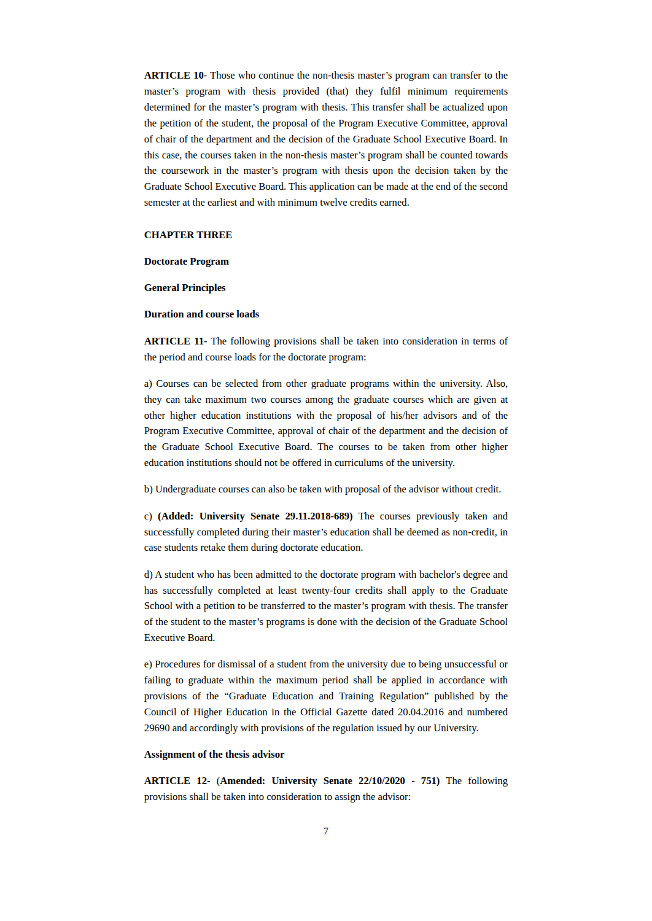ARTICLE 10- Those who continue the non-thesis master’s program can transfer to the master’s program with thesis provided (that) they fulfil minimum requirements determined for the master’s program with thesis. This transfer shall be actualized upon the petition of the student, the proposal of the Program Executive Committee, approval of chair of the department and the decision of the Graduate School Executive Board. In this case, the courses taken in the non-thesis master’s program shall be counted towards the coursework in the master’s program with thesis upon the decision taken by the Graduate School Executive Board. This application can be made at the end of the second semester at the earliest and with minimum twelve credits earned.
CHAPTER THREE
Doctorate Program
General Principles
Duration and course loads
ARTICLE 11- The following provisions shall be taken into consideration in terms of the period and course loads for the doctorate program:
a) Courses can be selected from other graduate programs within the university. Also, they can take maximum two courses among the graduate courses which are given at other higher education institutions with the proposal of his/her advisors and of the Program Executive Committee, approval of chair of the department and the decision of the Graduate School Executive Board. The courses to be taken from other higher education institutions should not be offered in curriculums of the university.
b) Undergraduate courses can also be taken with proposal of the advisor without credit.
c) (Added: University Senate 29.11.2018-689) The courses previously taken and successfully completed during their master’s education shall be deemed as non-credit, in case students retake them during doctorate education.
d) A student who has been admitted to the doctorate program with bachelor's degree and has successfully completed at least twenty-four credits shall apply to the Graduate School with a petition to be transferred to the master’s program with thesis. The transfer of the student to the master’s programs is done with the decision of the Graduate School Executive Board.
e) Procedures for dismissal of a student from the university due to being unsuccessful or failing to graduate within the maximum period shall be applied in accordance with provisions of the “Graduate Education and Training Regulation” published by the Council of Higher Education in the Official Gazette dated 20.04.2016 and numbered 29690 and accordingly with provisions of the regulation issued by our University.
Assignment of the thesis advisor
ARTICLE 12- (Amended: University Senate 22/10/2020 - 751) The following provisions shall be taken into consideration to assign the advisor:
7